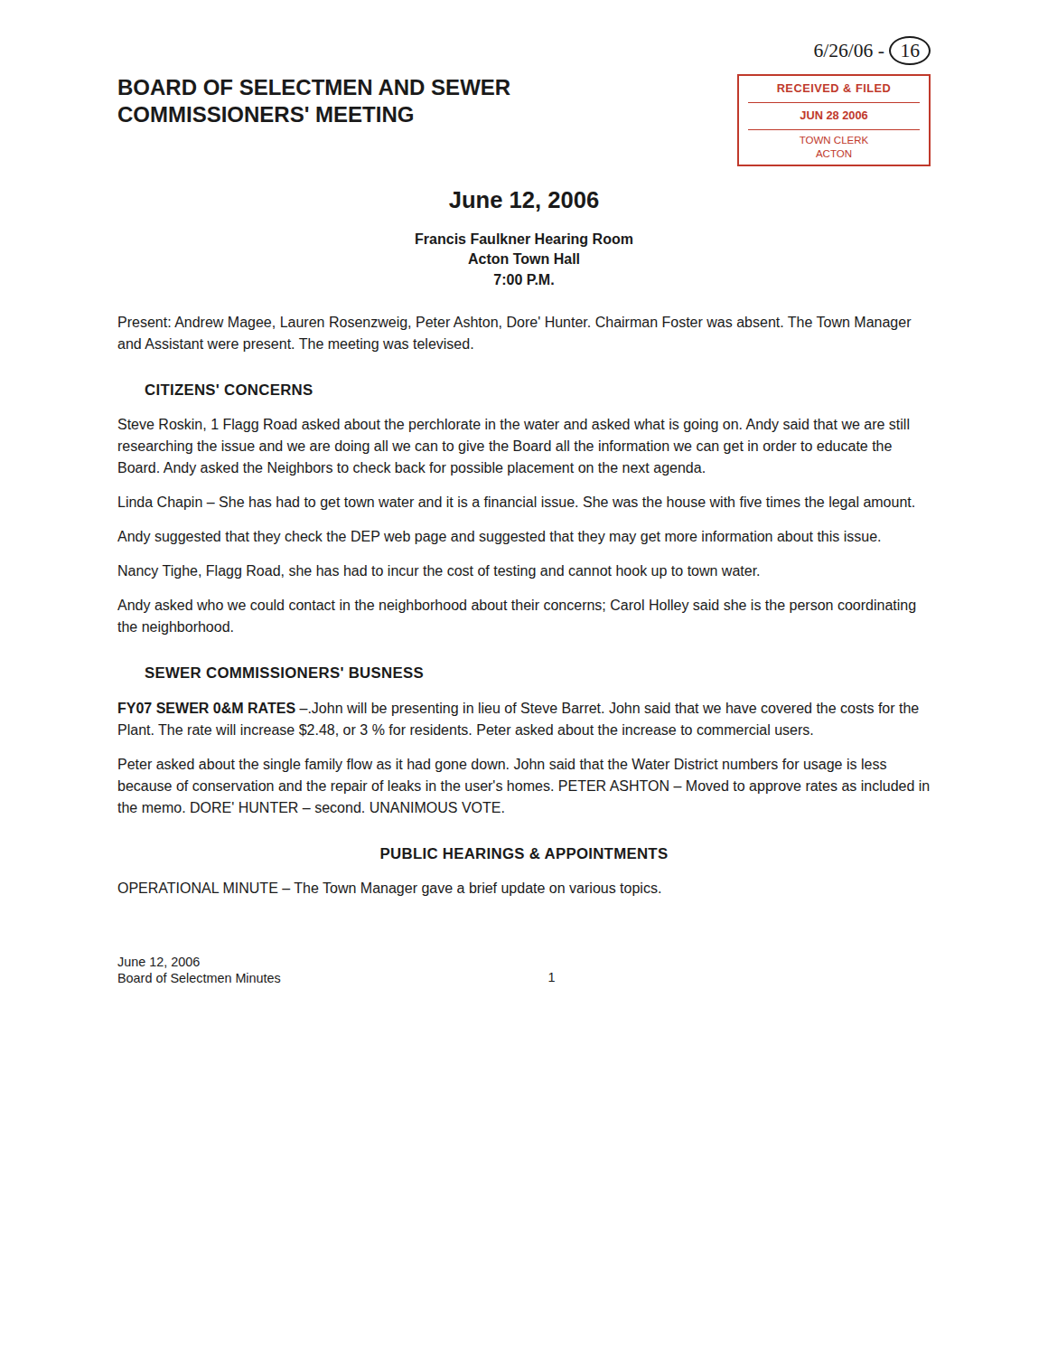6/26/06 - 16
BOARD OF SELECTMEN AND SEWER
COMMISSIONERS' MEETING
RECEIVED & FILED JUN 28 2006 TOWN CLERK
ACTON
June 12, 2006
Francis Faulkner Hearing Room
Acton Town Hall
7:00 P.M.
Present: Andrew Magee, Lauren Rosenzweig, Peter Ashton, Dore' Hunter. Chairman Foster was absent. The Town Manager and Assistant were present. The meeting was televised.
CITIZENS' CONCERNS
Steve Roskin, 1 Flagg Road asked about the perchlorate in the water and asked what is going on. Andy said that we are still researching the issue and we are doing all we can to give the Board all the information we can get in order to educate the Board. Andy asked the Neighbors to check back for possible placement on the next agenda.
Linda Chapin – She has had to get town water and it is a financial issue. She was the house with five times the legal amount.
Andy suggested that they check the DEP web page and suggested that they may get more information about this issue.
Nancy Tighe, Flagg Road, she has had to incur the cost of testing and cannot hook up to town water.
Andy asked who we could contact in the neighborhood about their concerns; Carol Holley said she is the person coordinating the neighborhood.
SEWER COMMISSIONERS' BUSNESS
FY07 SEWER 0&M RATES –.John will be presenting in lieu of Steve Barret. John said that we have covered the costs for the Plant. The rate will increase $2.48, or 3 % for residents. Peter asked about the increase to commercial users.
Peter asked about the single family flow as it had gone down. John said that the Water District numbers for usage is less because of conservation and the repair of leaks in the user's homes. PETER ASHTON – Moved to approve rates as included in the memo. DORE' HUNTER – second. UNANIMOUS VOTE.
PUBLIC HEARINGS & APPOINTMENTS
OPERATIONAL MINUTE – The Town Manager gave a brief update on various topics.
June 12, 2006
Board of Selectmen Minutes
1